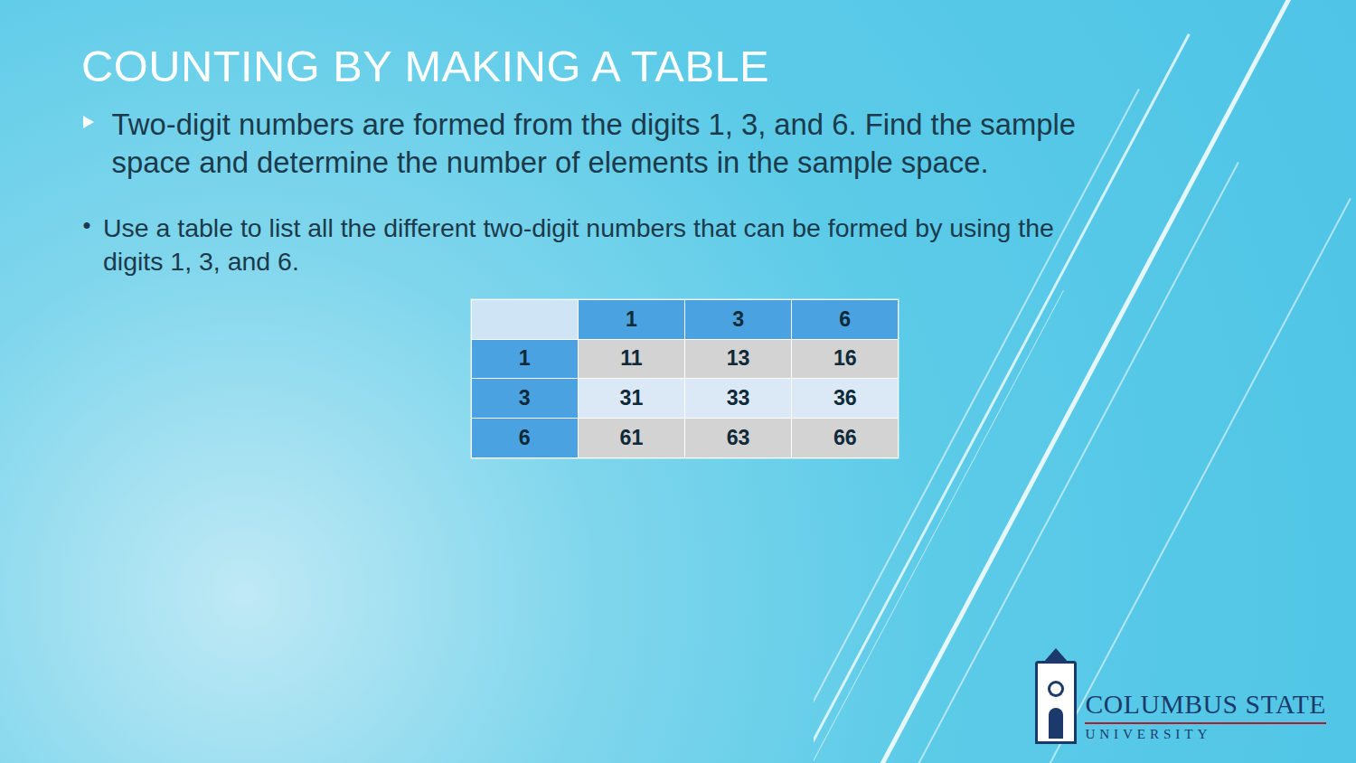Counting by Making a Table
Two-digit numbers are formed from the digits 1, 3, and 6. Find the sample space and determine the number of elements in the sample space.
Use a table to list all the different two-digit numbers that can be formed by using the digits 1, 3, and 6.
| | 1 | 3 | 6 |
| 1 | 11 | 13 | 16 |
| 3 | 31 | 33 | 36 |
| 6 | 61 | 63 | 66 |
Columbus State
University